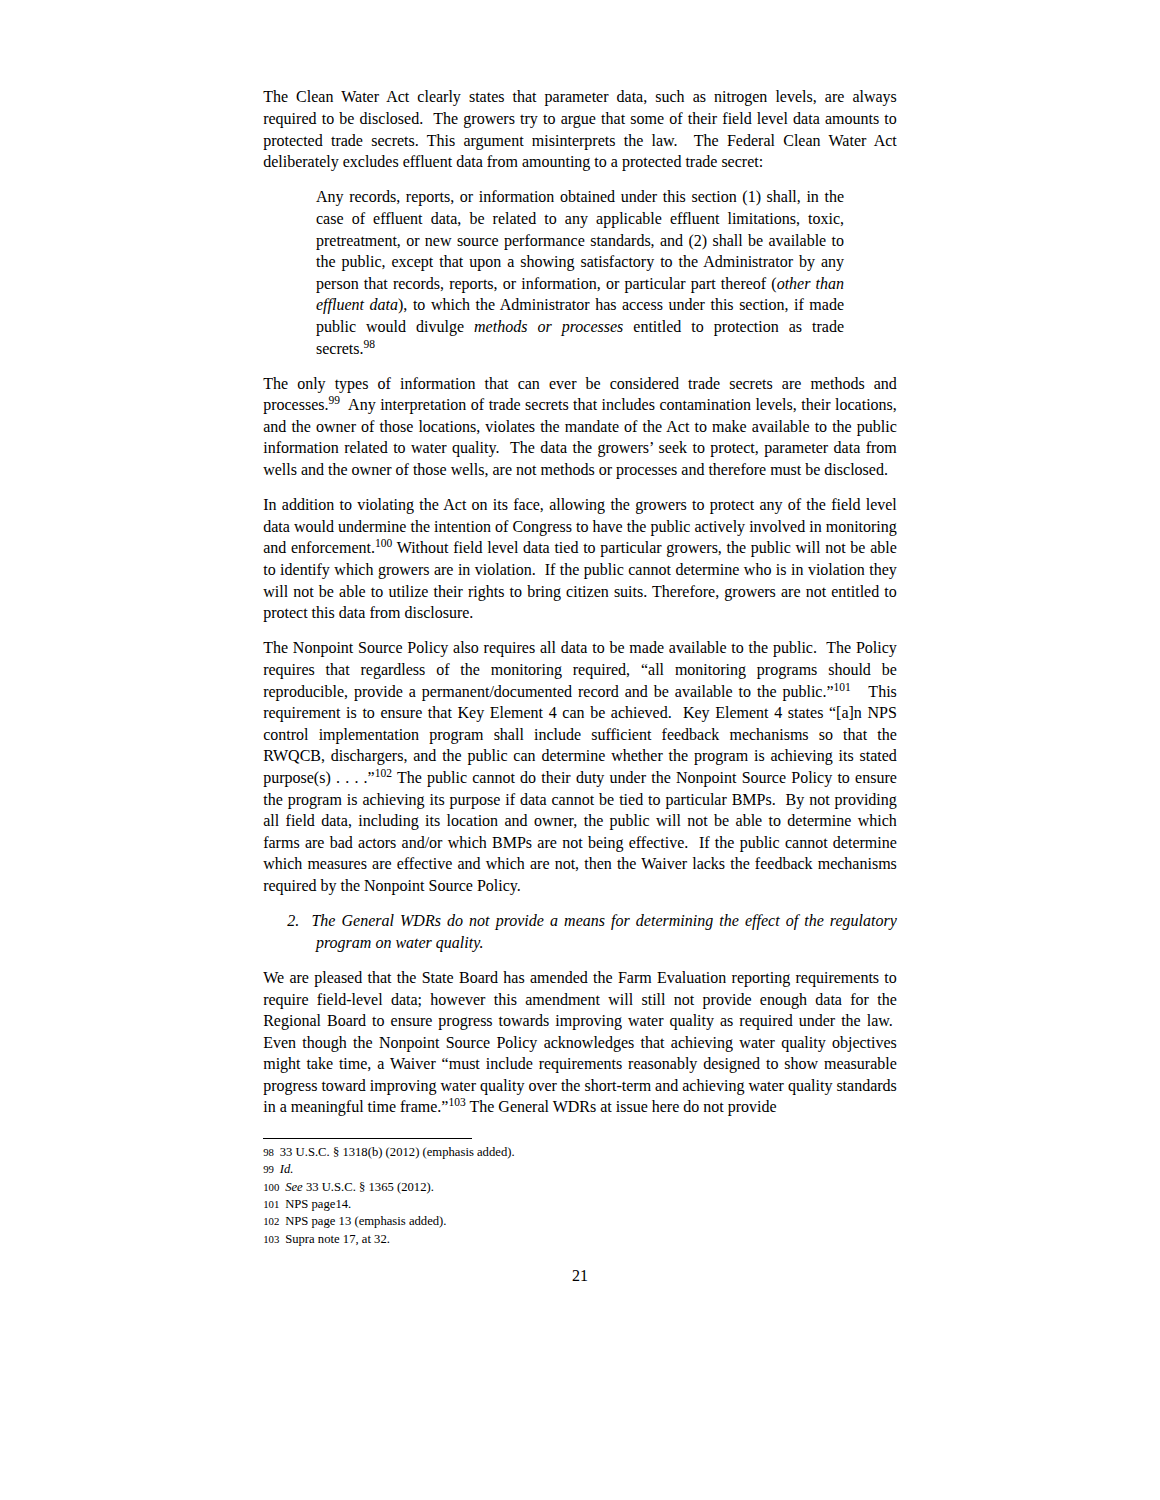The Clean Water Act clearly states that parameter data, such as nitrogen levels, are always required to be disclosed. The growers try to argue that some of their field level data amounts to protected trade secrets. This argument misinterprets the law. The Federal Clean Water Act deliberately excludes effluent data from amounting to a protected trade secret:
Any records, reports, or information obtained under this section (1) shall, in the case of effluent data, be related to any applicable effluent limitations, toxic, pretreatment, or new source performance standards, and (2) shall be available to the public, except that upon a showing satisfactory to the Administrator by any person that records, reports, or information, or particular part thereof (other than effluent data), to which the Administrator has access under this section, if made public would divulge methods or processes entitled to protection as trade secrets.98
The only types of information that can ever be considered trade secrets are methods and processes.99 Any interpretation of trade secrets that includes contamination levels, their locations, and the owner of those locations, violates the mandate of the Act to make available to the public information related to water quality. The data the growers’ seek to protect, parameter data from wells and the owner of those wells, are not methods or processes and therefore must be disclosed.
In addition to violating the Act on its face, allowing the growers to protect any of the field level data would undermine the intention of Congress to have the public actively involved in monitoring and enforcement.100 Without field level data tied to particular growers, the public will not be able to identify which growers are in violation. If the public cannot determine who is in violation they will not be able to utilize their rights to bring citizen suits. Therefore, growers are not entitled to protect this data from disclosure.
The Nonpoint Source Policy also requires all data to be made available to the public. The Policy requires that regardless of the monitoring required, “all monitoring programs should be reproducible, provide a permanent/documented record and be available to the public.”101 This requirement is to ensure that Key Element 4 can be achieved. Key Element 4 states “[a]n NPS control implementation program shall include sufficient feedback mechanisms so that the RWQCB, dischargers, and the public can determine whether the program is achieving its stated purpose(s) . . . .”102 The public cannot do their duty under the Nonpoint Source Policy to ensure the program is achieving its purpose if data cannot be tied to particular BMPs. By not providing all field data, including its location and owner, the public will not be able to determine which farms are bad actors and/or which BMPs are not being effective. If the public cannot determine which measures are effective and which are not, then the Waiver lacks the feedback mechanisms required by the Nonpoint Source Policy.
2. The General WDRs do not provide a means for determining the effect of the regulatory program on water quality.
We are pleased that the State Board has amended the Farm Evaluation reporting requirements to require field-level data; however this amendment will still not provide enough data for the Regional Board to ensure progress towards improving water quality as required under the law. Even though the Nonpoint Source Policy acknowledges that achieving water quality objectives might take time, a Waiver “must include requirements reasonably designed to show measurable progress toward improving water quality over the short-term and achieving water quality standards in a meaningful time frame.”103 The General WDRs at issue here do not provide
98 33 U.S.C. § 1318(b) (2012) (emphasis added).
99 Id.
100 See 33 U.S.C. § 1365 (2012).
101 NPS page14.
102 NPS page 13 (emphasis added).
103 Supra note 17, at 32.
21